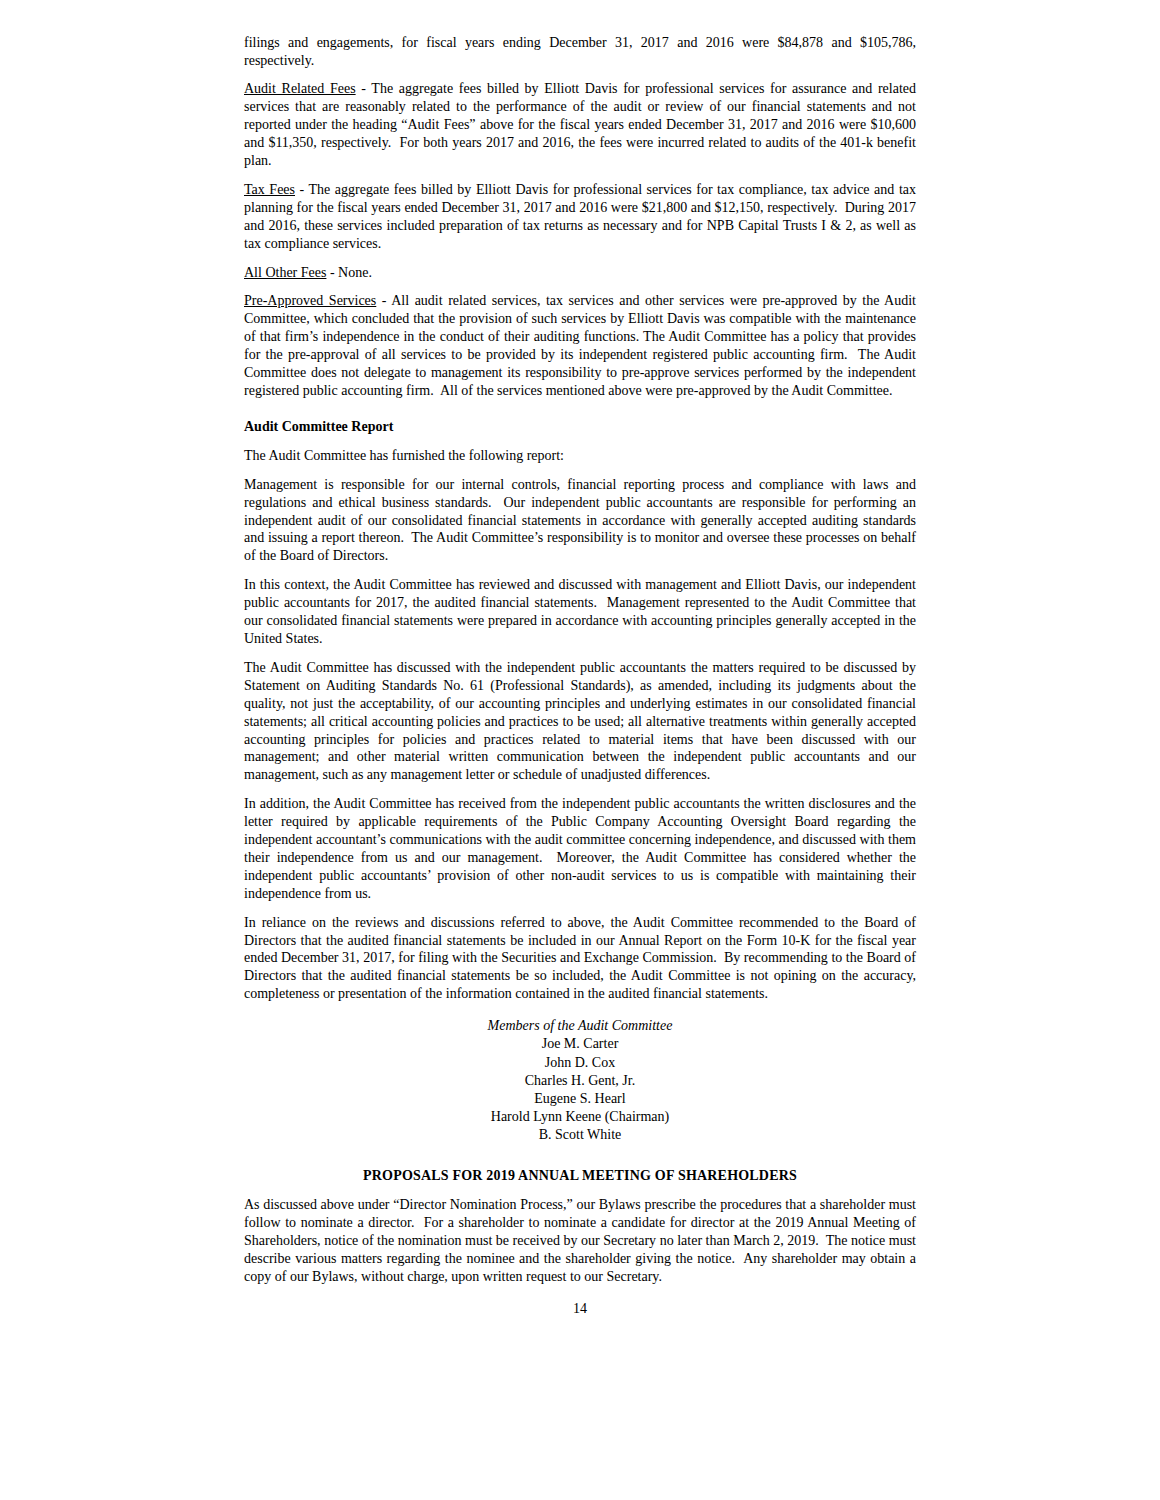filings and engagements, for fiscal years ending December 31, 2017 and 2016 were $84,878 and $105,786, respectively.
Audit Related Fees - The aggregate fees billed by Elliott Davis for professional services for assurance and related services that are reasonably related to the performance of the audit or review of our financial statements and not reported under the heading “Audit Fees” above for the fiscal years ended December 31, 2017 and 2016 were $10,600 and $11,350, respectively. For both years 2017 and 2016, the fees were incurred related to audits of the 401-k benefit plan.
Tax Fees - The aggregate fees billed by Elliott Davis for professional services for tax compliance, tax advice and tax planning for the fiscal years ended December 31, 2017 and 2016 were $21,800 and $12,150, respectively. During 2017 and 2016, these services included preparation of tax returns as necessary and for NPB Capital Trusts I & 2, as well as tax compliance services.
All Other Fees - None.
Pre-Approved Services - All audit related services, tax services and other services were pre-approved by the Audit Committee, which concluded that the provision of such services by Elliott Davis was compatible with the maintenance of that firm’s independence in the conduct of their auditing functions. The Audit Committee has a policy that provides for the pre-approval of all services to be provided by its independent registered public accounting firm. The Audit Committee does not delegate to management its responsibility to pre-approve services performed by the independent registered public accounting firm. All of the services mentioned above were pre-approved by the Audit Committee.
Audit Committee Report
The Audit Committee has furnished the following report:
Management is responsible for our internal controls, financial reporting process and compliance with laws and regulations and ethical business standards. Our independent public accountants are responsible for performing an independent audit of our consolidated financial statements in accordance with generally accepted auditing standards and issuing a report thereon. The Audit Committee’s responsibility is to monitor and oversee these processes on behalf of the Board of Directors.
In this context, the Audit Committee has reviewed and discussed with management and Elliott Davis, our independent public accountants for 2017, the audited financial statements. Management represented to the Audit Committee that our consolidated financial statements were prepared in accordance with accounting principles generally accepted in the United States.
The Audit Committee has discussed with the independent public accountants the matters required to be discussed by Statement on Auditing Standards No. 61 (Professional Standards), as amended, including its judgments about the quality, not just the acceptability, of our accounting principles and underlying estimates in our consolidated financial statements; all critical accounting policies and practices to be used; all alternative treatments within generally accepted accounting principles for policies and practices related to material items that have been discussed with our management; and other material written communication between the independent public accountants and our management, such as any management letter or schedule of unadjusted differences.
In addition, the Audit Committee has received from the independent public accountants the written disclosures and the letter required by applicable requirements of the Public Company Accounting Oversight Board regarding the independent accountant’s communications with the audit committee concerning independence, and discussed with them their independence from us and our management. Moreover, the Audit Committee has considered whether the independent public accountants’ provision of other non-audit services to us is compatible with maintaining their independence from us.
In reliance on the reviews and discussions referred to above, the Audit Committee recommended to the Board of Directors that the audited financial statements be included in our Annual Report on the Form 10-K for the fiscal year ended December 31, 2017, for filing with the Securities and Exchange Commission. By recommending to the Board of Directors that the audited financial statements be so included, the Audit Committee is not opining on the accuracy, completeness or presentation of the information contained in the audited financial statements.
Members of the Audit Committee
Joe M. Carter
John D. Cox
Charles H. Gent, Jr.
Eugene S. Hearl
Harold Lynn Keene (Chairman)
B. Scott White
PROPOSALS FOR 2019 ANNUAL MEETING OF SHAREHOLDERS
As discussed above under “Director Nomination Process,” our Bylaws prescribe the procedures that a shareholder must follow to nominate a director. For a shareholder to nominate a candidate for director at the 2019 Annual Meeting of Shareholders, notice of the nomination must be received by our Secretary no later than March 2, 2019. The notice must describe various matters regarding the nominee and the shareholder giving the notice. Any shareholder may obtain a copy of our Bylaws, without charge, upon written request to our Secretary.
14